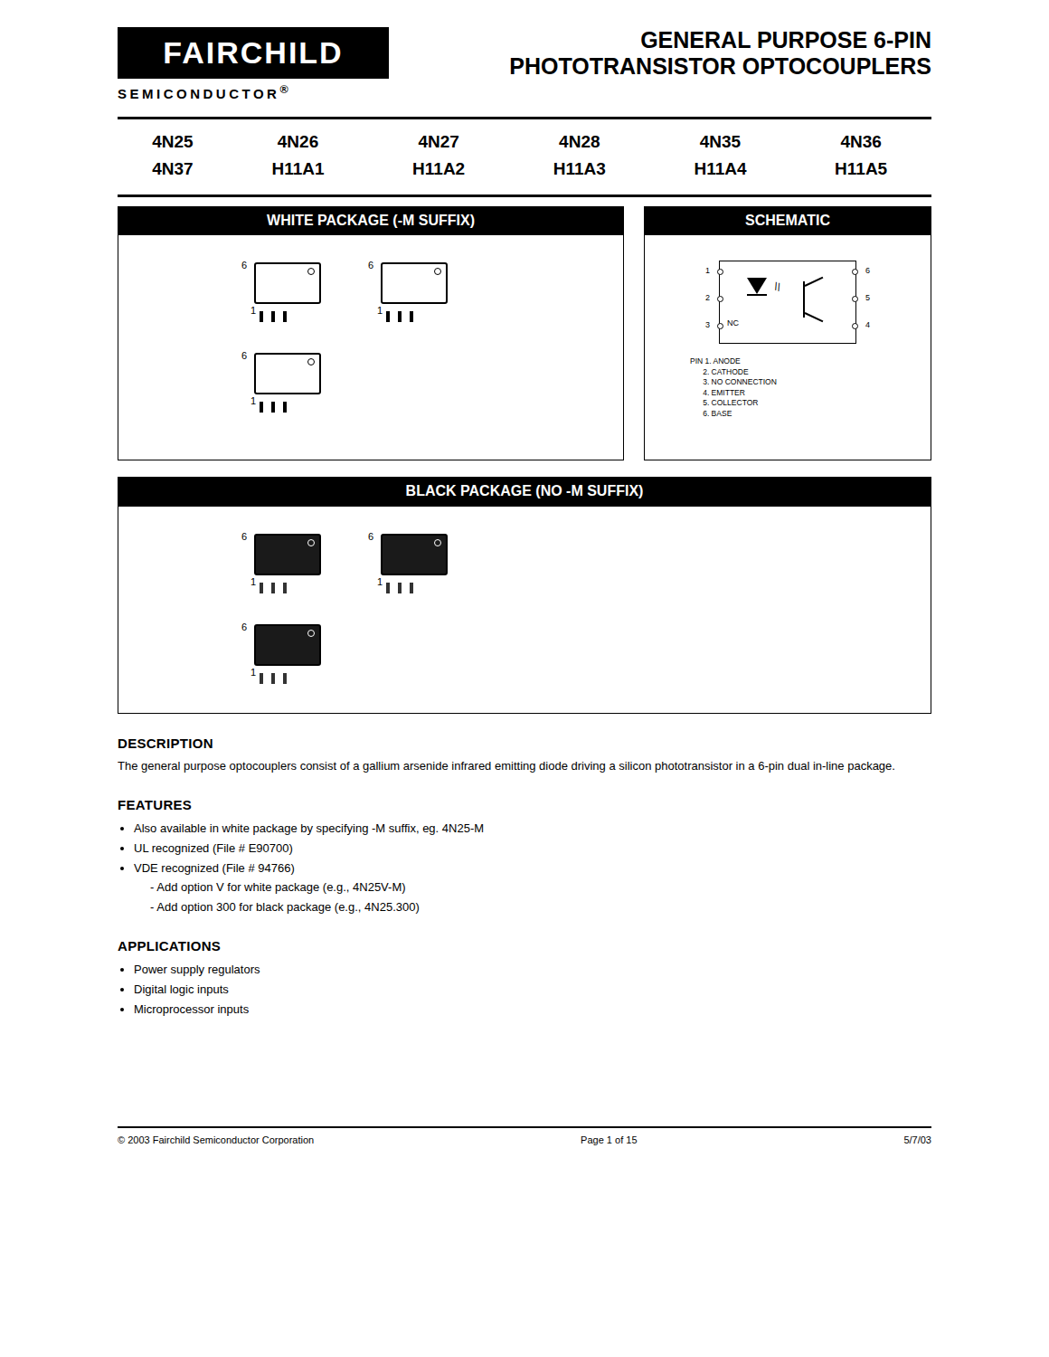FAIRCHILD
SEMICONDUCTOR®
GENERAL PURPOSE 6-PIN
PHOTOTRANSISTOR OPTOCOUPLERS
| 4N25 | 4N26 | 4N27 | 4N28 | 4N35 | 4N36 |
| 4N37 | H11A1 | H11A2 | H11A3 | H11A4 | H11A5 |
WHITE PACKAGE (-M SUFFIX)
6 1
6 1
6 1
SCHEMATIC
1 2 3 6 5 4
\\
NC
PIN 1. ANODE
2. CATHODE
3. NO CONNECTION
4. EMITTER
5. COLLECTOR
6. BASE
BLACK PACKAGE (NO -M SUFFIX)
6 1
6 1
6 1
DESCRIPTION
The general purpose optocouplers consist of a gallium arsenide infrared emitting diode driving a silicon phototransistor in a 6-pin dual in-line package.
FEATURES
Also available in white package by specifying -M suffix, eg. 4N25-M
UL recognized (File # E90700)
VDE recognized (File # 94766)
Add option V for white package (e.g., 4N25V-M)
Add option 300 for black package (e.g., 4N25.300)
APPLICATIONS
Power supply regulators
Digital logic inputs
Microprocessor inputs
© 2003 Fairchild Semiconductor Corporation
Page 1 of 15
5/7/03